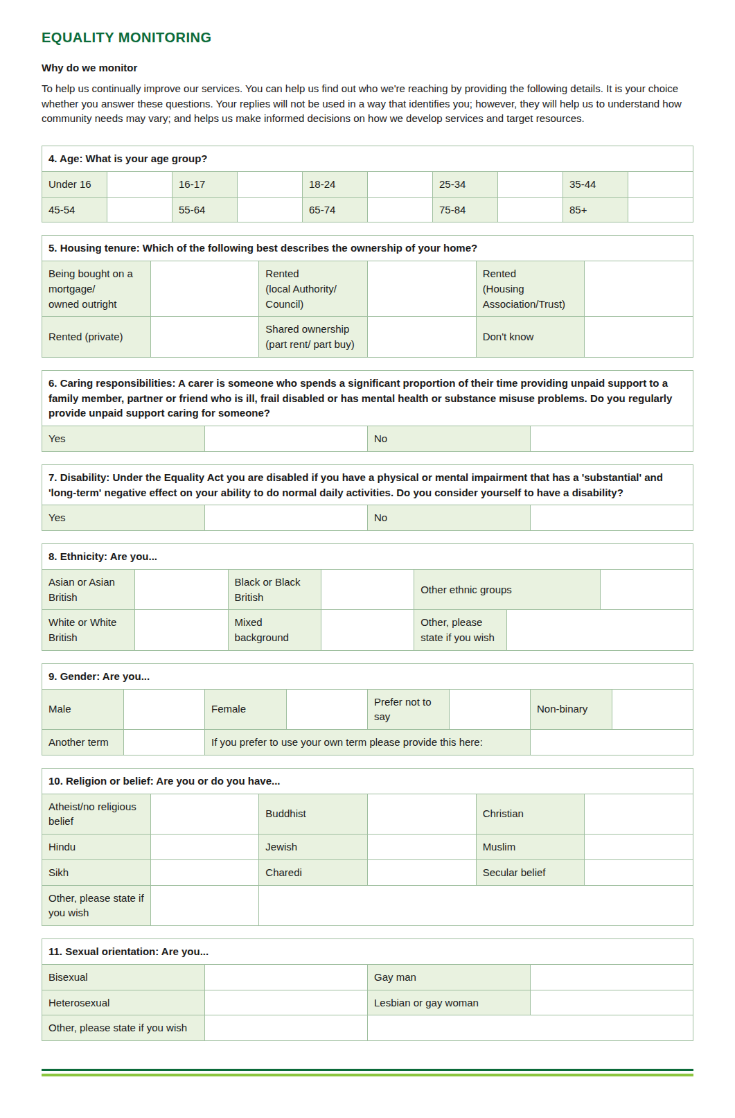Equality Monitoring
Why do we monitor
To help us continually improve our services. You can help us find out who we're reaching by providing the following details. It is your choice whether you answer these questions. Your replies will not be used in a way that identifies you; however, they will help us to understand how community needs may vary; and helps us make informed decisions on how we develop services and target resources.
| 4. Age: What is your age group? |
| Under 16 | | 16-17 | | 18-24 | | 25-34 | | 35-44 | |
| 45-54 | | 55-64 | | 65-74 | | 75-84 | | 85+ | |
| 5. Housing tenure: Which of the following best describes the ownership of your home? |
| Being bought on a mortgage/ owned outright | | Rented (local Authority/ Council) | | Rented (Housing Association/Trust) | |
| Rented (private) | | Shared ownership (part rent/ part buy) | | Don't know | |
| 6. Caring responsibilities: A carer is someone who spends a significant proportion of their time providing unpaid support to a family member, partner or friend who is ill, frail disabled or has mental health or substance misuse problems. Do you regularly provide unpaid support caring for someone? |
| Yes | | No | |
| 7. Disability: Under the Equality Act you are disabled if you have a physical or mental impairment that has a 'substantial' and 'long-term' negative effect on your ability to do normal daily activities. Do you consider yourself to have a disability? |
| Yes | | No | |
| 8. Ethnicity: Are you... |
| Asian or Asian British | | Black or Black British | | Other ethnic groups | |
| White or White British | | Mixed background | | Other, please state if you wish | |
| 9. Gender: Are you... |
| Male | | Female | | Prefer not to say | | Non-binary | |
| Another term | | If you prefer to use your own term please provide this here: | |
| 10. Religion or belief: Are you or do you have... |
| Atheist/no religious belief | | Buddhist | | Christian | |
| Hindu | | Jewish | | Muslim | |
| Sikh | | Charedi | | Secular belief | |
| Other, please state if you wish | | |
| 11. Sexual orientation: Are you... |
| Bisexual | | Gay man | |
| Heterosexual | | Lesbian or gay woman | |
| Other, please state if you wish | | |